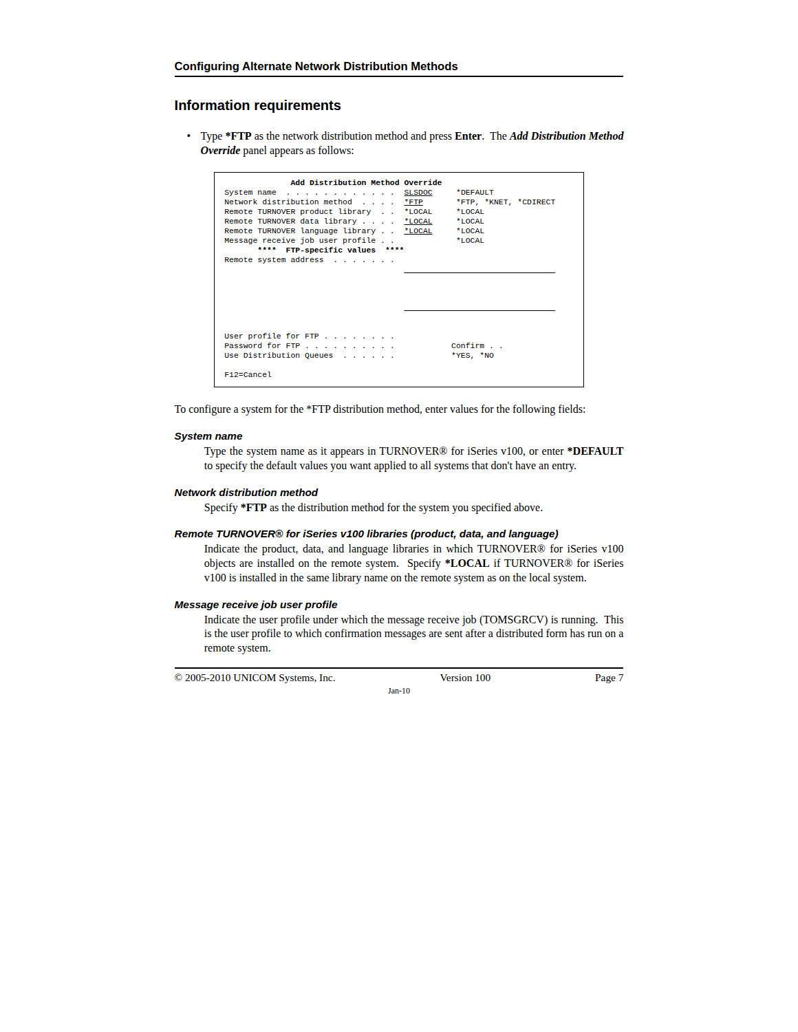Configuring Alternate Network Distribution Methods
Information requirements
Type *FTP as the network distribution method and press Enter. The Add Distribution Method Override panel appears as follows:
              Add Distribution Method Override
System name  . . . . . . . . . . . .  SLSDOC     *DEFAULT
Network distribution method  . . . .  *FTP       *FTP, *KNET, *CDIRECT
Remote TURNOVER product library  . .  *LOCAL     *LOCAL
Remote TURNOVER data library . . . .  *LOCAL     *LOCAL
Remote TURNOVER language library . .  *LOCAL     *LOCAL
Message receive job user profile . .             *LOCAL
       ****  FTP-specific values  ****
Remote system address  . . . . . . .
                                                                      



                                                                      


User profile for FTP . . . . . . . .
Password for FTP . . . . . . . . . .            Confirm . .
Use Distribution Queues  . . . . . .            *YES, *NO

F12=Cancel
To configure a system for the *FTP distribution method, enter values for the following fields:
System name
Type the system name as it appears in TURNOVER® for iSeries v100, or enter *DEFAULT to specify the default values you want applied to all systems that don't have an entry.
Network distribution method
Specify *FTP as the distribution method for the system you specified above.
Remote TURNOVER® for iSeries v100 libraries (product, data, and language)
Indicate the product, data, and language libraries in which TURNOVER® for iSeries v100 objects are installed on the remote system. Specify *LOCAL if TURNOVER® for iSeries v100 is installed in the same library name on the remote system as on the local system.
Message receive job user profile
Indicate the user profile under which the message receive job (TOMSGRCV) is running. This is the user profile to which confirmation messages are sent after a distributed form has run on a remote system.
© 2005-2010 UNICOM Systems, Inc. Version 100 Page 7
Jan-10